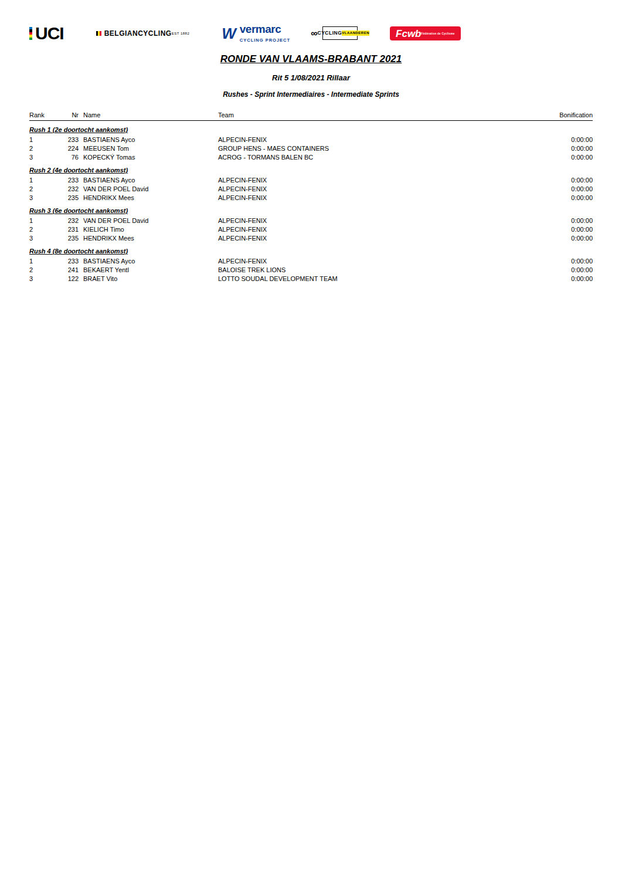UCI
BELGIAN CYCLING EST 1882
W vermarc CYCLING PROJECT
∞
CYCLING
VLAANDEREN
Fcwb
Fédération de Cyclisme
RONDE VAN VLAAMS-BRABANT 2021
Rit 5 1/08/2021 Rillaar
Rushes - Sprint Intermediaires - Intermediate Sprints
| Rank | Nr | Name | Team | Bonification |
| --- | --- | --- | --- | --- |
| Rush 1 (2e doortocht aankomst) |
| 1 | 233 | BASTIAENS Ayco | ALPECIN-FENIX | 0:00:00 |
| 2 | 224 | MEEUSEN Tom | GROUP HENS - MAES CONTAINERS | 0:00:00 |
| 3 | 76 | KOPECKÝ Tomas | ACROG - TORMANS BALEN BC | 0:00:00 |
| Rush 2 (4e doortocht aankomst) |
| 1 | 233 | BASTIAENS Ayco | ALPECIN-FENIX | 0:00:00 |
| 2 | 232 | VAN DER POEL David | ALPECIN-FENIX | 0:00:00 |
| 3 | 235 | HENDRIKX Mees | ALPECIN-FENIX | 0:00:00 |
| Rush 3 (6e doortocht aankomst) |
| 1 | 232 | VAN DER POEL David | ALPECIN-FENIX | 0:00:00 |
| 2 | 231 | KIELICH Timo | ALPECIN-FENIX | 0:00:00 |
| 3 | 235 | HENDRIKX Mees | ALPECIN-FENIX | 0:00:00 |
| Rush 4 (8e doortocht aankomst) |
| 1 | 233 | BASTIAENS Ayco | ALPECIN-FENIX | 0:00:00 |
| 2 | 241 | BEKAERT Yentl | BALOISE TREK LIONS | 0:00:00 |
| 3 | 122 | BRAET Vito | LOTTO SOUDAL DEVELOPMENT TEAM | 0:00:00 |